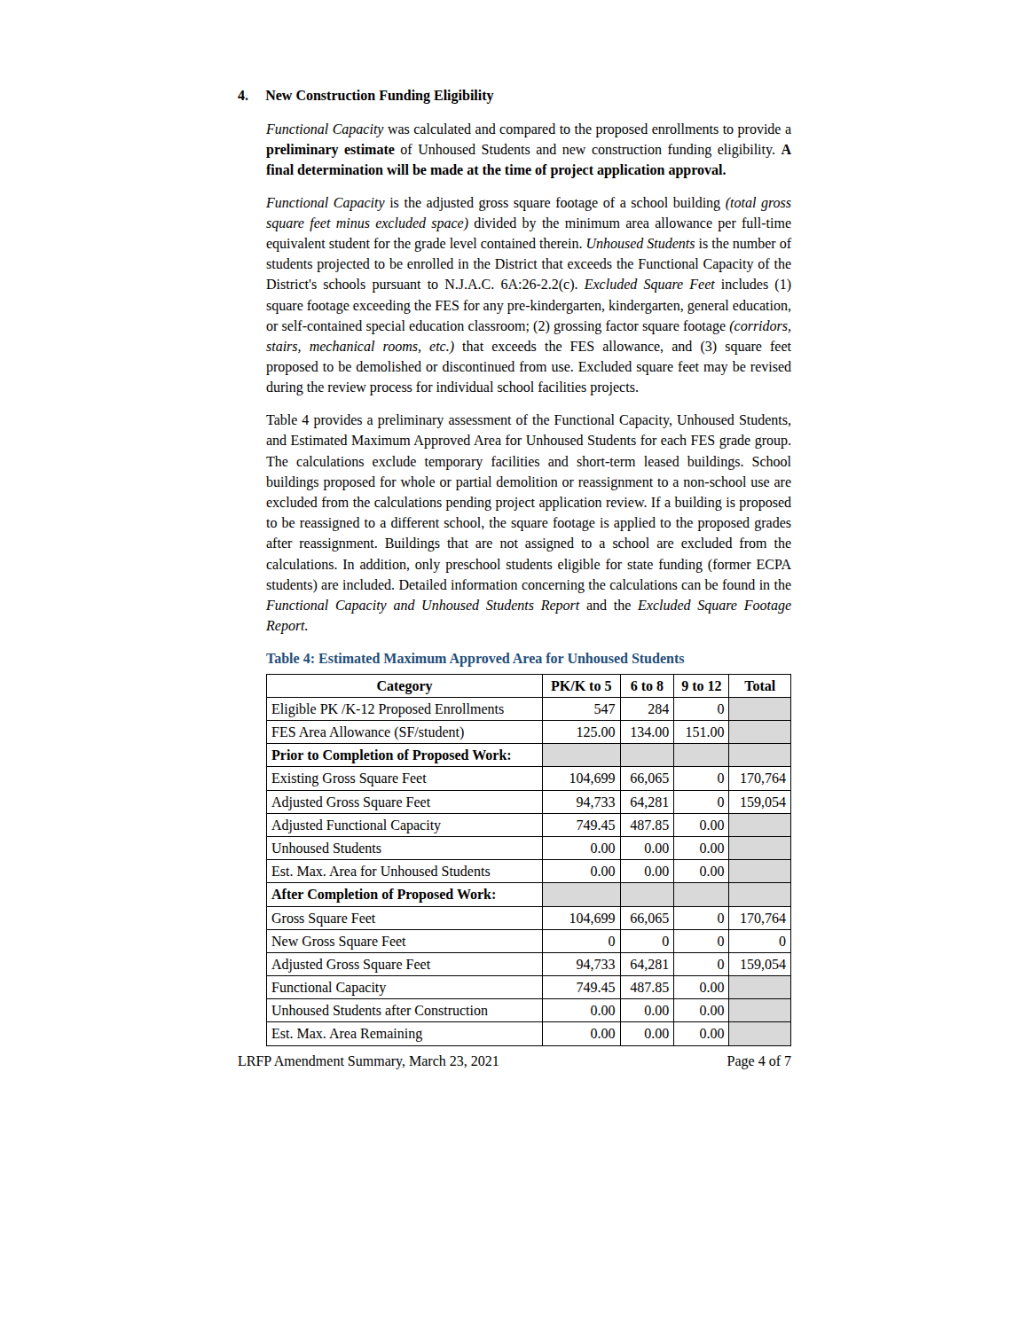4.
New Construction Funding Eligibility
Functional Capacity was calculated and compared to the proposed enrollments to provide a preliminary estimate of Unhoused Students and new construction funding eligibility. A final determination will be made at the time of project application approval.
Functional Capacity is the adjusted gross square footage of a school building (total gross square feet minus excluded space) divided by the minimum area allowance per full-time equivalent student for the grade level contained therein. Unhoused Students is the number of students projected to be enrolled in the District that exceeds the Functional Capacity of the District's schools pursuant to N.J.A.C. 6A:26-2.2(c). Excluded Square Feet includes (1) square footage exceeding the FES for any pre-kindergarten, kindergarten, general education, or self-contained special education classroom; (2) grossing factor square footage (corridors, stairs, mechanical rooms, etc.) that exceeds the FES allowance, and (3) square feet proposed to be demolished or discontinued from use. Excluded square feet may be revised during the review process for individual school facilities projects.
Table 4 provides a preliminary assessment of the Functional Capacity, Unhoused Students, and Estimated Maximum Approved Area for Unhoused Students for each FES grade group. The calculations exclude temporary facilities and short-term leased buildings. School buildings proposed for whole or partial demolition or reassignment to a non-school use are excluded from the calculations pending project application review. If a building is proposed to be reassigned to a different school, the square footage is applied to the proposed grades after reassignment. Buildings that are not assigned to a school are excluded from the calculations. In addition, only preschool students eligible for state funding (former ECPA students) are included. Detailed information concerning the calculations can be found in the Functional Capacity and Unhoused Students Report and the Excluded Square Footage Report.
Table 4: Estimated Maximum Approved Area for Unhoused Students
| Category | PK/K to 5 | 6 to 8 | 9 to 12 | Total |
| --- | --- | --- | --- | --- |
| Eligible PK /K-12 Proposed Enrollments | 547 | 284 | 0 | |
| FES Area Allowance (SF/student) | 125.00 | 134.00 | 151.00 | |
| Prior to Completion of Proposed Work: | | | | |
| Existing Gross Square Feet | 104,699 | 66,065 | 0 | 170,764 |
| Adjusted Gross Square Feet | 94,733 | 64,281 | 0 | 159,054 |
| Adjusted Functional Capacity | 749.45 | 487.85 | 0.00 | |
| Unhoused Students | 0.00 | 0.00 | 0.00 | |
| Est. Max. Area for Unhoused Students | 0.00 | 0.00 | 0.00 | |
| After Completion of Proposed Work: | | | | |
| Gross Square Feet | 104,699 | 66,065 | 0 | 170,764 |
| New Gross Square Feet | 0 | 0 | 0 | 0 |
| Adjusted Gross Square Feet | 94,733 | 64,281 | 0 | 159,054 |
| Functional Capacity | 749.45 | 487.85 | 0.00 | |
| Unhoused Students after Construction | 0.00 | 0.00 | 0.00 | |
| Est. Max. Area Remaining | 0.00 | 0.00 | 0.00 | |
LRFP Amendment Summary, March 23, 2021
Page 4 of 7